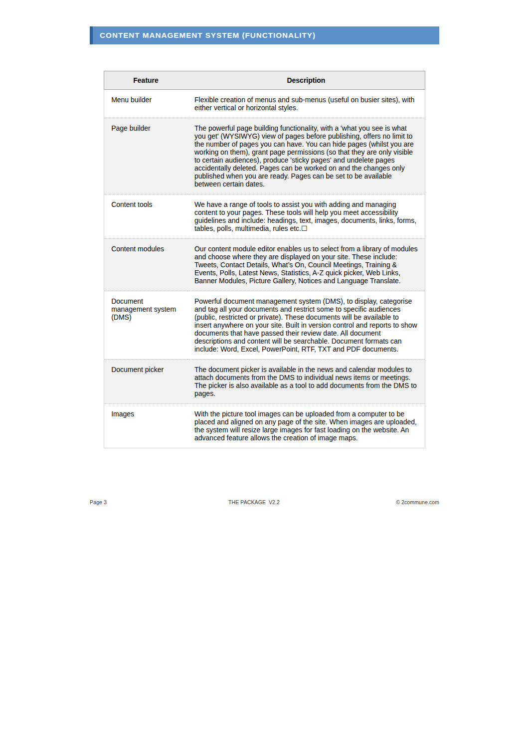CONTENT MANAGEMENT SYSTEM (FUNCTIONALITY)
| Feature | Description |
| --- | --- |
| Menu builder | Flexible creation of menus and sub-menus (useful on busier sites), with either vertical or horizontal styles. |
| Page builder | The powerful page building functionality, with a 'what you see is what you get' (WYSIWYG) view of pages before publishing, offers no limit to the number of pages you can have. You can hide pages (whilst you are working on them), grant page permissions (so that they are only visible to certain audiences), produce 'sticky pages' and undelete pages accidentally deleted. Pages can be worked on and the changes only published when you are ready. Pages can be set to be available between certain dates. |
| Content tools | We have a range of tools to assist you with adding and managing content to your pages. These tools will help you meet accessibility guidelines and include: headings, text, images, documents, links, forms, tables, polls, multimedia, rules etc.☐ |
| Content modules | Our content module editor enables us to select from a library of modules and choose where they are displayed on your site. These include: Tweets, Contact Details, What’s On, Council Meetings, Training & Events, Polls, Latest News, Statistics, A-Z quick picker, Web Links, Banner Modules, Picture Gallery, Notices and Language Translate. |
| Document management system (DMS) | Powerful document management system (DMS), to display, categorise and tag all your documents and restrict some to specific audiences (public, restricted or private). These documents will be available to insert anywhere on your site. Built in version control and reports to show documents that have passed their review date. All document descriptions and content will be searchable. Document formats can include: Word, Excel, PowerPoint, RTF, TXT and PDF documents. |
| Document picker | The document picker is available in the news and calendar modules to attach documents from the DMS to individual news items or meetings. The picker is also available as a tool to add documents from the DMS to pages. |
| Images | With the picture tool images can be uploaded from a computer to be placed and aligned on any page of the site. When images are uploaded, the system will resize large images for fast loading on the website. An advanced feature allows the creation of image maps. |
Page 3
THE PACKAGE V2.2
© 2commune.com